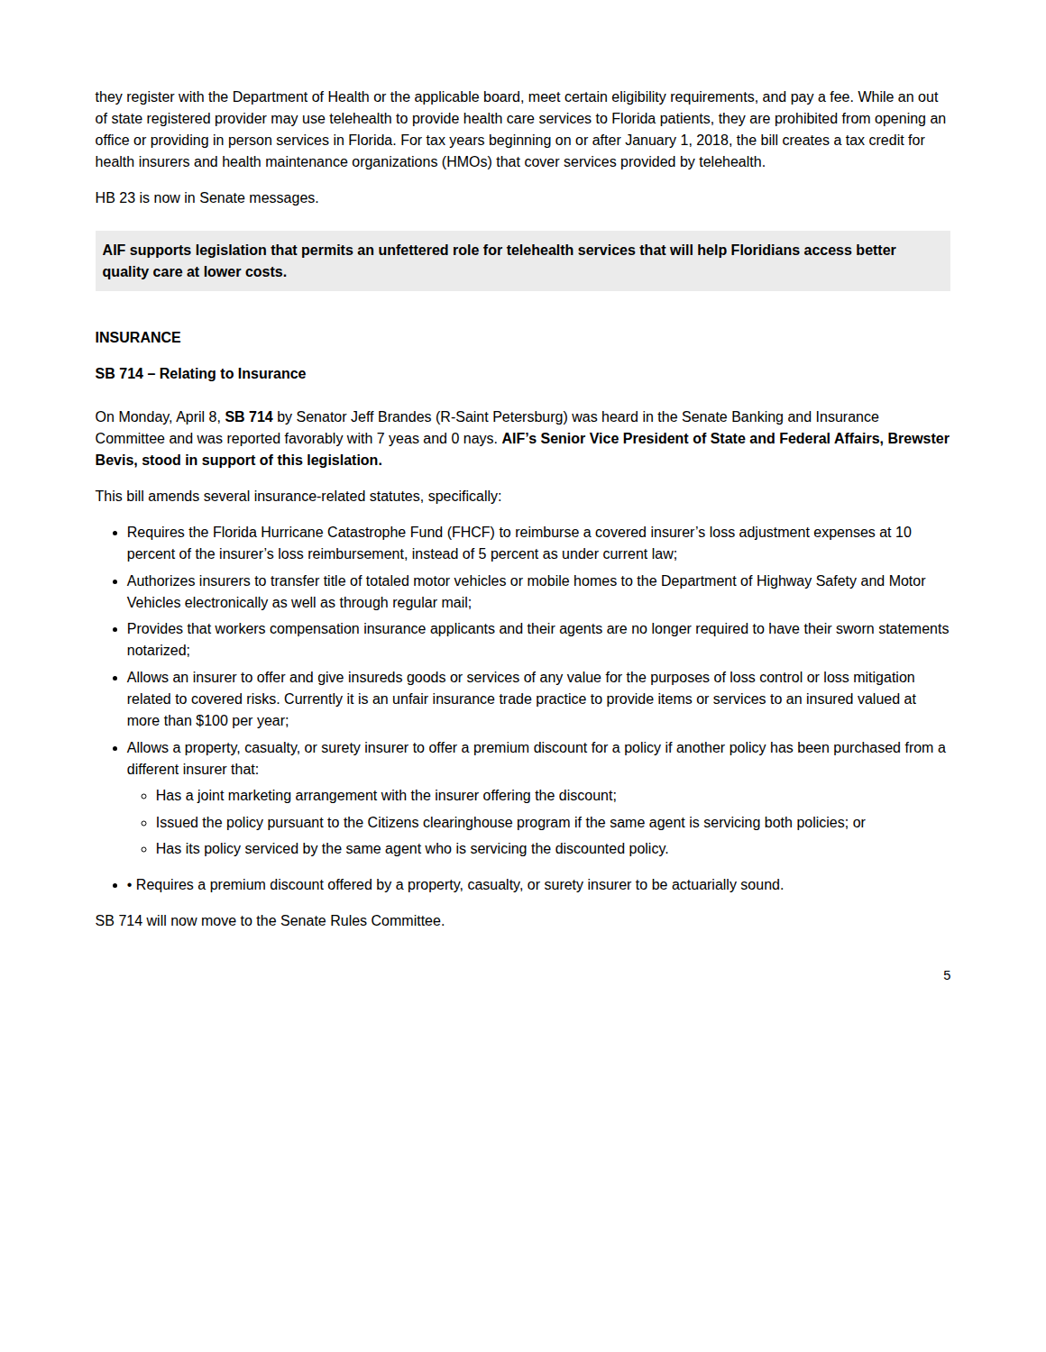they register with the Department of Health or the applicable board, meet certain eligibility requirements, and pay a fee. While an out of state registered provider may use telehealth to provide health care services to Florida patients, they are prohibited from opening an office or providing in person services in Florida. For tax years beginning on or after January 1, 2018, the bill creates a tax credit for health insurers and health maintenance organizations (HMOs) that cover services provided by telehealth.
HB 23 is now in Senate messages.
AIF supports legislation that permits an unfettered role for telehealth services that will help Floridians access better quality care at lower costs.
INSURANCE
SB 714 – Relating to Insurance
On Monday, April 8, SB 714 by Senator Jeff Brandes (R-Saint Petersburg) was heard in the Senate Banking and Insurance Committee and was reported favorably with 7 yeas and 0 nays. AIF’s Senior Vice President of State and Federal Affairs, Brewster Bevis, stood in support of this legislation.
This bill amends several insurance-related statutes, specifically:
Requires the Florida Hurricane Catastrophe Fund (FHCF) to reimburse a covered insurer’s loss adjustment expenses at 10 percent of the insurer’s loss reimbursement, instead of 5 percent as under current law;
Authorizes insurers to transfer title of totaled motor vehicles or mobile homes to the Department of Highway Safety and Motor Vehicles electronically as well as through regular mail;
Provides that workers compensation insurance applicants and their agents are no longer required to have their sworn statements notarized;
Allows an insurer to offer and give insureds goods or services of any value for the purposes of loss control or loss mitigation related to covered risks. Currently it is an unfair insurance trade practice to provide items or services to an insured valued at more than $100 per year;
Allows a property, casualty, or surety insurer to offer a premium discount for a policy if another policy has been purchased from a different insurer that:
Has a joint marketing arrangement with the insurer offering the discount;
Issued the policy pursuant to the Citizens clearinghouse program if the same agent is servicing both policies; or
Has its policy serviced by the same agent who is servicing the discounted policy.
• Requires a premium discount offered by a property, casualty, or surety insurer to be actuarially sound.
SB 714 will now move to the Senate Rules Committee.
5